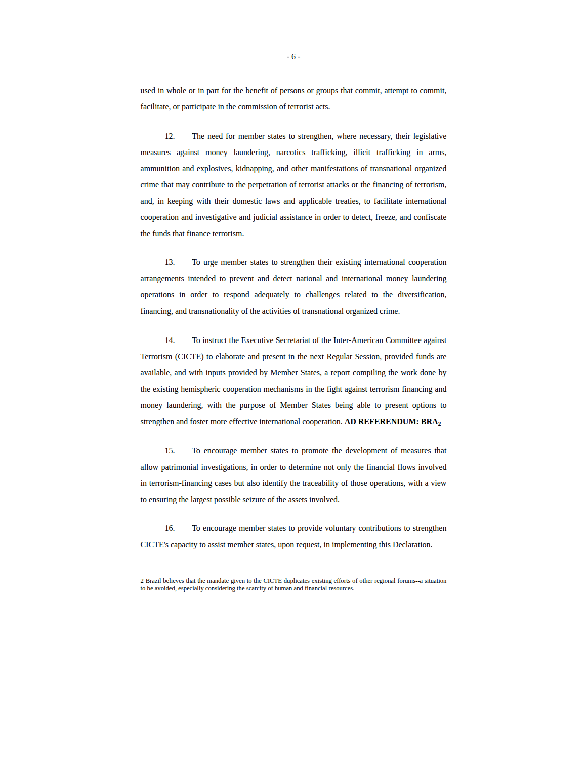- 6 -
used in whole or in part for the benefit of persons or groups that commit, attempt to commit, facilitate, or participate in the commission of terrorist acts.
12. The need for member states to strengthen, where necessary, their legislative measures against money laundering, narcotics trafficking, illicit trafficking in arms, ammunition and explosives, kidnapping, and other manifestations of transnational organized crime that may contribute to the perpetration of terrorist attacks or the financing of terrorism, and, in keeping with their domestic laws and applicable treaties, to facilitate international cooperation and investigative and judicial assistance in order to detect, freeze, and confiscate the funds that finance terrorism.
13. To urge member states to strengthen their existing international cooperation arrangements intended to prevent and detect national and international money laundering operations in order to respond adequately to challenges related to the diversification, financing, and transnationality of the activities of transnational organized crime.
14. To instruct the Executive Secretariat of the Inter-American Committee against Terrorism (CICTE) to elaborate and present in the next Regular Session, provided funds are available, and with inputs provided by Member States, a report compiling the work done by the existing hemispheric cooperation mechanisms in the fight against terrorism financing and money laundering, with the purpose of Member States being able to present options to strengthen and foster more effective international cooperation. AD REFERENDUM: BRA2
15. To encourage member states to promote the development of measures that allow patrimonial investigations, in order to determine not only the financial flows involved in terrorism-financing cases but also identify the traceability of those operations, with a view to ensuring the largest possible seizure of the assets involved.
16. To encourage member states to provide voluntary contributions to strengthen CICTE's capacity to assist member states, upon request, in implementing this Declaration.
2 Brazil believes that the mandate given to the CICTE duplicates existing efforts of other regional forums--a situation to be avoided, especially considering the scarcity of human and financial resources.